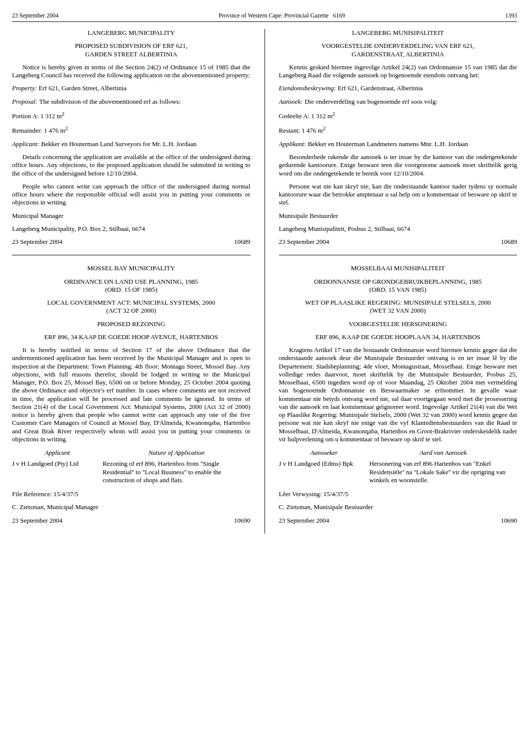23 September 2004
Province of Western Cape: Provincial Gazette 6169
1393
Langeberg Municipality
Proposed Subdivision of Erf 621,
Garden Street Albertinia
Notice is hereby given in terms of the Section 24(2) of Ordinance 15 of 1985 that the Langeberg Council has received the following application on the abovementioned property:
Property: Erf 621, Garden Street, Albertinia
Proposal: The subdivision of the abovementioned erf as follows:
Portion A: 1 312 m2
Remainder: 1 476 m2
Applicant: Bekker en Houterman Land Surveyors for Mr. L.H. Jordaan
Details concerning the application are available at the office of the undersigned during office hours. Any objections, to the proposed application should be submitted in writing to the office of the undersigned before 12/10/2004.
People who cannot write can approach the office of the undersigned during normal office hours where the responsible official will assist you in putting your comments or objections in writing.
Municipal Manager
Langeberg Municipality, P.O. Box 2, Stilbaai, 6674
23 September 2004 10689
Mossel Bay Municipality
Ordinance on Land Use Planning, 1985
(Ord. 15 of 1985)
Local Government Act: Municipal Systems, 2000
(Act 32 of 2000)
Proposed Rezoning
Erf 896, 34 Kaap de Goede Hoop Avenue, Hartenbos
It is hereby notified in terms of Section 17 of the above Ordinance that the undermentioned application has been received by the Municipal Manager and is open to inspection at the Department: Town Planning; 4th floor; Montagu Street, Mossel Bay. Any objections, with full reasons therefor, should be lodged in writing to the Municipal Manager, P.O. Box 25, Mossel Bay, 6500 on or before Monday, 25 October 2004 quoting the above Ordinance and objector's erf number. In cases where comments are not received in time, the application will be processed and late comments be ignored. In terms of Section 21(4) of the Local Government Act: Municipal Systems, 2000 (Act 32 of 2000) notice is hereby given that people who cannot write can approach any one of the five Customer Care Managers of Council at Mossel Bay, D'Almeida, Kwanonqaba, Hartenbos and Great Brak River respectively whom will assist you in putting your comments or objections in writing.
| Applicant | Nature of Application |
| --- | --- |
| J v H Landgoed (Pty) Ltd | Rezoning of erf 896, Hartenbos from ''Single Residential'' to ''Local Business'' to enable the construction of shops and flats. |
File Reference: 15/4/37/5
C. Zietsman, Municipal Manager
23 September 2004 10690
Langeberg Munisipaliteit
Voorgestelde Onderverdeling van Erf 621,
Gardenstraat, Albertinia
Kennis geskied hiermee ingevolge Artikel 24(2) van Ordonnansie 15 van 1985 dat die Langeberg Raad die volgende aansoek op bogenoemde eiendom ontvang het:
Eiendomsbeskrywing: Erf 621, Gardenstraat, Albertinia
Aansoek: Die onderverdeling van bogenoemde erf soos volg:
Gedeelte A: 1 312 m2
Restant: 1 476 m2
Applikant: Bekker en Houterman Landmeters namens Mnr. L.H. Jordaan
Besonderhede rakende die aansoek is ter insae by die kantoor van die ondergetekende gedurende kantoorure. Enige besware teen die voorgenome aansoek moet skriftelik gerig word om die ondergetekende te bereik voor 12/10/2004.
Persone wat nie kan skryf nie, kan die onderstaande kantoor nader tydens sy normale kantoorure waar die betrokke amptenaar u sal help om u kommentaar of besware op skrif te stel.
Munisipale Bestuurder
Langeberg Munisipaliteit, Posbus 2, Stilbaai, 6674
23 September 2004 10689
Mosselbaai Munisipaliteit
Ordonnansie op Grondgebruikbeplanning, 1985
(Ord. 15 van 1985)
Wet op Plaaslike Regering: Munisipale Stelsels, 2000
(Wet 32 van 2000)
Voorgestelde Hersonering
Erf 896, Kaap de Goede Hooplaan 34, Hartenbos
Kragtens Artikel 17 van die bostaande Ordonnansie word hiermee kennis gegee dat die onderstaande aansoek deur die Munisipale Bestuurder ontvang is en ter insae lê by die Departement: Stadsbeplanning; 4de vloer, Montagustraat, Mosselbaai. Enige besware met volledige redes daarvoor, moet skriftelik by die Munisipale Bestuurder, Posbus 25, Mosselbaai, 6500 ingedien word op of voor Maandag, 25 Oktober 2004 met vermelding van bogenoemde Ordonnansie en Beswaarmaker se erfnommer. In gevalle waar kommentaar nie betyds ontvang word nie, sal daar voortgegaan word met die prosessering van die aansoek en laat kommentaar geïgnoreer word. Ingevolge Artikel 21(4) van die Wet op Plaaslike Regering: Munisipale Stelsels, 2000 (Wet 32 van 2000) word kennis gegee dat persone wat nie kan skryf nie enige van die vyf Klantediensbestuurders van die Raad te Mosselbaai, D'Almeida, Kwanonqaba, Hartenbos en Groot-Brakrivier onderskeidelik nader vir hulpverlening om u kommentaar of besware op skrif te stel.
| Aansoeker | Aard van Aansoek |
| --- | --- |
| J v H Landgoed (Edms) Bpk | Hersonering van erf 896 Hartenbos van ''Enkel Residensiële'' na ''Lokale Sake'' vir die oprigting van winkels en woonstelle. |
Lêer Verwysing: 15/4/37/5
C. Zietsman, Munisipale Bestuurder
23 September 2004 10690